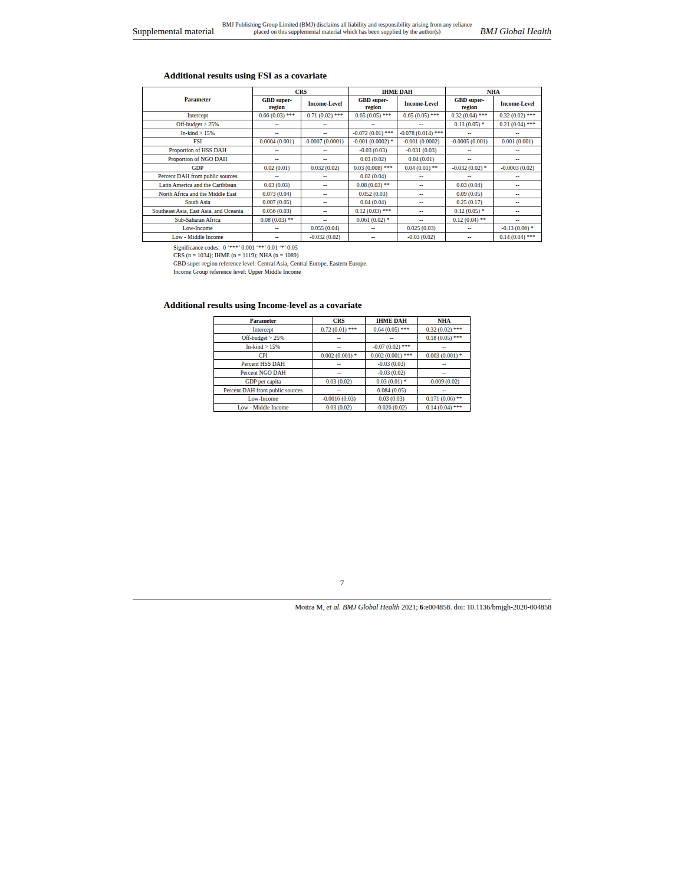Supplemental material
BMJ Publishing Group Limited (BMJ) disclaims all liability and responsibility arising from any reliance
placed on this supplemental material which has been supplied by the author(s)
BMJ Global Health
Additional results using FSI as a covariate
| Parameter | CRS | IHME DAH | NHA |
| --- | --- | --- | --- |
| GBD super-region | Income-Level | GBD super-region | Income-Level | GBD super-region | Income-Level |
| Intercept | 0.66 (0.03) *** | 0.71 (0.02) *** | 0.65 (0.05) *** | 0.65 (0.05) *** | 0.32 (0.04) *** | 0.32 (0.02) *** |
| Off-budget > 25% | -- | -- | -- | -- | 0.13 (0.05) * | 0.21 (0.04) *** |
| In-kind > 15% | -- | -- | -0.072 (0.01) *** | -0.078 (0.014) *** | -- | -- |
| FSI | 0.0004 (0.001) | 0.0007 (0.0001) | -0.001 (0.0002) * | -0.001 (0.0002) | -0.0005 (0.001) | 0.001 (0.001) |
| Proportion of HSS DAH | -- | -- | -0.03 (0.03) | -0.031 (0.03) | -- | -- |
| Proportion of NGO DAH | -- | -- | 0.03 (0.02) | 0.04 (0.01) | -- | -- |
| GDP | 0.02 (0.01) | 0.032 (0.02) | 0.03 (0.008) *** | 0.04 (0.01) ** | -0.032 (0.02) * | -0.0003 (0.02) |
| Percent DAH from public sources | -- | -- | 0.02 (0.04) | -- | -- | -- |
| Latin America and the Caribbean | 0.03 (0.03) | -- | 0.08 (0.03) ** | -- | 0.03 (0.04) | -- |
| North Africa and the Middle East | 0.073 (0.04) | -- | 0.052 (0.03) | -- | 0.09 (0.05) | -- |
| South Asia | 0.007 (0.05) | -- | 0.04 (0.04) | -- | 0.25 (0.17) | -- |
| Southeast Asia, East Asia, and Oceania | 0.056 (0.03) | -- | 0.12 (0.03) *** | -- | 0.12 (0.05) * | -- |
| Sub-Saharan Africa | 0.08 (0.03) ** | -- | 0.061 (0.02) * | -- | 0.12 (0.04) ** | -- |
| Low-Income | -- | 0.055 (0.04) | -- | 0.025 (0.03) | -- | -0.13 (0.06) * |
| Low - Middle Income | -- | -0.032 (0.02) | -- | -0.03 (0.02) | -- | 0.14 (0.04) *** |
Significance codes: 0 ‘***’ 0.001 ‘**’ 0.01 ‘*’ 0.05
CRS (n = 1034); IHME (n = 1119); NHA (n = 1089)
GBD super-region reference level: Central Asia, Central Europe, Eastern Europe.
Income Group reference level: Upper Middle Income
Additional results using Income-level as a covariate
| Parameter | CRS | IHME DAH | NHA |
| --- | --- | --- | --- |
| Intercept | 0.72 (0.01) *** | 0.64 (0.05) *** | 0.32 (0.02) *** |
| Off-budget > 25% | -- | -- | 0.18 (0.05) *** |
| In-kind > 15% | -- | -0.07 (0.02) *** | -- |
| CPI | 0.002 (0.001) * | 0.002 (0.001) *** | 0.003 (0.001) * |
| Percent HSS DAH | -- | -0.03 (0.03) | -- |
| Percent NGO DAH | -- | -0.03 (0.02) | -- |
| GDP per capita | 0.03 (0.02) | 0.03 (0.01) * | -0.009 (0.02) |
| Percent DAH from public sources | -- | 0.084 (0.05) | -- |
| Low-Income | -0.0016 (0.03) | 0.03 (0.03) | 0.171 (0.06) ** |
| Low - Middle Income | 0.03 (0.02) | -0.026 (0.02) | 0.14 (0.04) *** |
7
Moitra M, et al. BMJ Global Health 2021; 6:e004858. doi: 10.1136/bmjgh-2020-004858